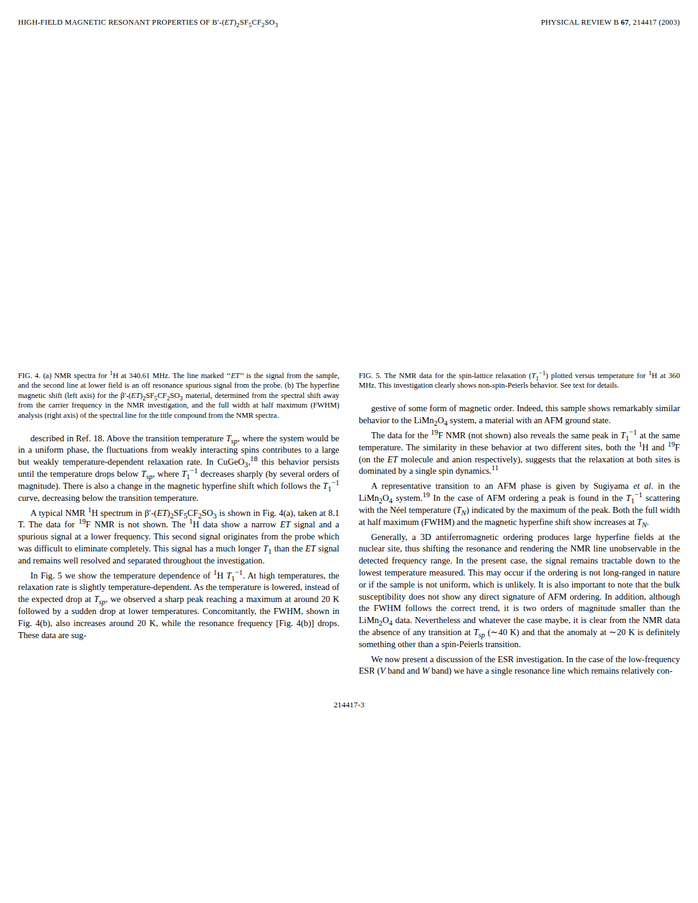High-field magnetic resonant properties of β′-(ET)2SF5CF2SO3
Physical Review B 67, 214417 (2003)
FIG. 4. (a) NMR spectra for 1H at 340.61 MHz. The line marked ‘‘ET’’ is the signal from the sample, and the second line at lower field is an off resonance spurious signal from the probe. (b) The hyperfine magnetic shift (left axis) for the β′-(ET)2SF5CF2SO3 material, determined from the spectral shift away from the carrier frequency in the NMR investigation, and the full width at half maximum (FWHM) analysis (right axis) of the spectral line for the title compound from the NMR spectra.
described in Ref. 18. Above the transition temperature Tsp, where the system would be in a uniform phase, the fluctuations from weakly interacting spins contributes to a large but weakly temperature-dependent relaxation rate. In CuGeO3,18 this behavior persists until the temperature drops below Tsp, where T1−1 decreases sharply (by several orders of magnitude). There is also a change in the magnetic hyperfine shift which follows the T1−1 curve, decreasing below the transition temperature.
A typical NMR 1H spectrum in β′-(ET)2SF5CF2SO3 is shown in Fig. 4(a), taken at 8.1 T. The data for 19F NMR is not shown. The 1H data show a narrow ET signal and a spurious signal at a lower frequency. This second signal originates from the probe which was difficult to eliminate completely. This signal has a much longer T1 than the ET signal and remains well resolved and separated throughout the investigation.
In Fig. 5 we show the temperature dependence of 1H T1−1. At high temperatures, the relaxation rate is slightly temperature-dependent. As the temperature is lowered, instead of the expected drop at Tsp, we observed a sharp peak reaching a maximum at around 20 K followed by a sudden drop at lower temperatures. Concomitantly, the FWHM, shown in Fig. 4(b), also increases around 20 K, while the resonance frequency [Fig. 4(b)] drops. These data are sug-
FIG. 5. The NMR data for the spin-lattice relaxation (T1−1) plotted versus temperature for 1H at 360 MHz. This investigation clearly shows non-spin-Peierls behavior. See text for details.
gestive of some form of magnetic order. Indeed, this sample shows remarkably similar behavior to the LiMn2O4 system, a material with an AFM ground state.
The data for the 19F NMR (not shown) also reveals the same peak in T1−1 at the same temperature. The similarity in these behavior at two different sites, both the 1H and 19F (on the ET molecule and anion respectively), suggests that the relaxation at both sites is dominated by a single spin dynamics.11
A representative transition to an AFM phase is given by Sugiyama et al. in the LiMn2O4 system.19 In the case of AFM ordering a peak is found in the T1−1 scattering with the Néel temperature (TN) indicated by the maximum of the peak. Both the full width at half maximum (FWHM) and the magnetic hyperfine shift show increases at TN.
Generally, a 3D antiferromagnetic ordering produces large hyperfine fields at the nuclear site, thus shifting the resonance and rendering the NMR line unobservable in the detected frequency range. In the present case, the signal remains tractable down to the lowest temperature measured. This may occur if the ordering is not long-ranged in nature or if the sample is not uniform, which is unlikely. It is also important to note that the bulk susceptibility does not show any direct signature of AFM ordering. In addition, although the FWHM follows the correct trend, it is two orders of magnitude smaller than the LiMn2O4 data. Nevertheless and whatever the case maybe, it is clear from the NMR data the absence of any transition at Tsp (∼40 K) and that the anomaly at ∼20 K is definitely something other than a spin-Peierls transition.
We now present a discussion of the ESR investigation. In the case of the low-frequency ESR (V band and W band) we have a single resonance line which remains relatively con-
214417-3